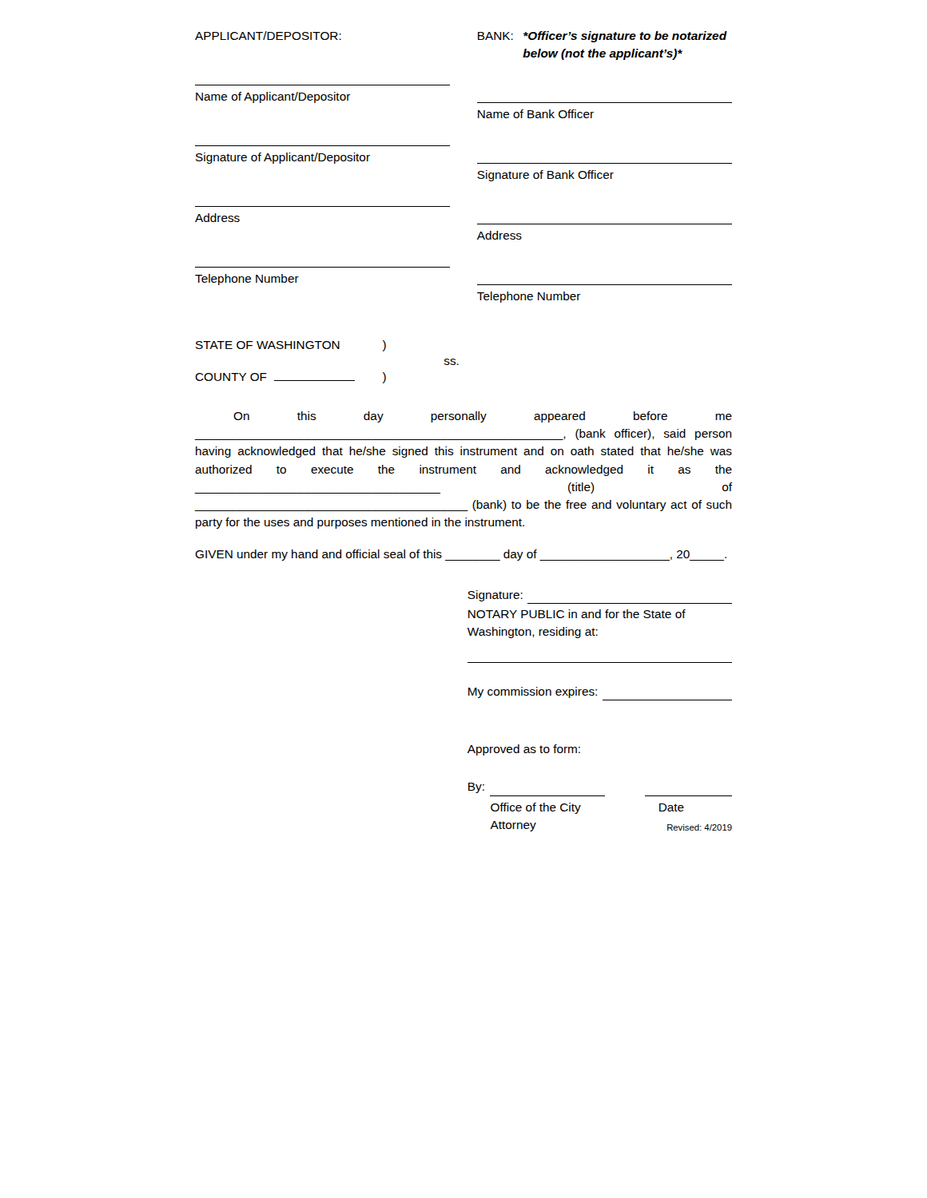APPLICANT/DEPOSITOR:
Name of Applicant/Depositor
Signature of Applicant/Depositor
Address
Telephone Number
BANK: *Officer’s signature to be notarized below (not the applicant’s)*
Name of Bank Officer
Signature of Bank Officer
Address
Telephone Number
| STATE OF WASHINGTON | ) | |
| | | ss. |
| COUNTY OF | ) | |
On this day personally appeared before me ______________________________________________________, (bank officer), said person having acknowledged that he/she signed this instrument and on oath stated that he/she was authorized to execute the instrument and acknowledged it as the ____________________________________ (title) of ________________________________________ (bank) to be the free and voluntary act of such party for the uses and purposes mentioned in the instrument.
GIVEN under my hand and official seal of this ________ day of ___________________, 20_____.
Signature:
NOTARY PUBLIC in and for the State of Washington, residing at:
My commission expires:
Approved as to form:
By:
Office of the City Attorney
Date
Revised: 4/2019